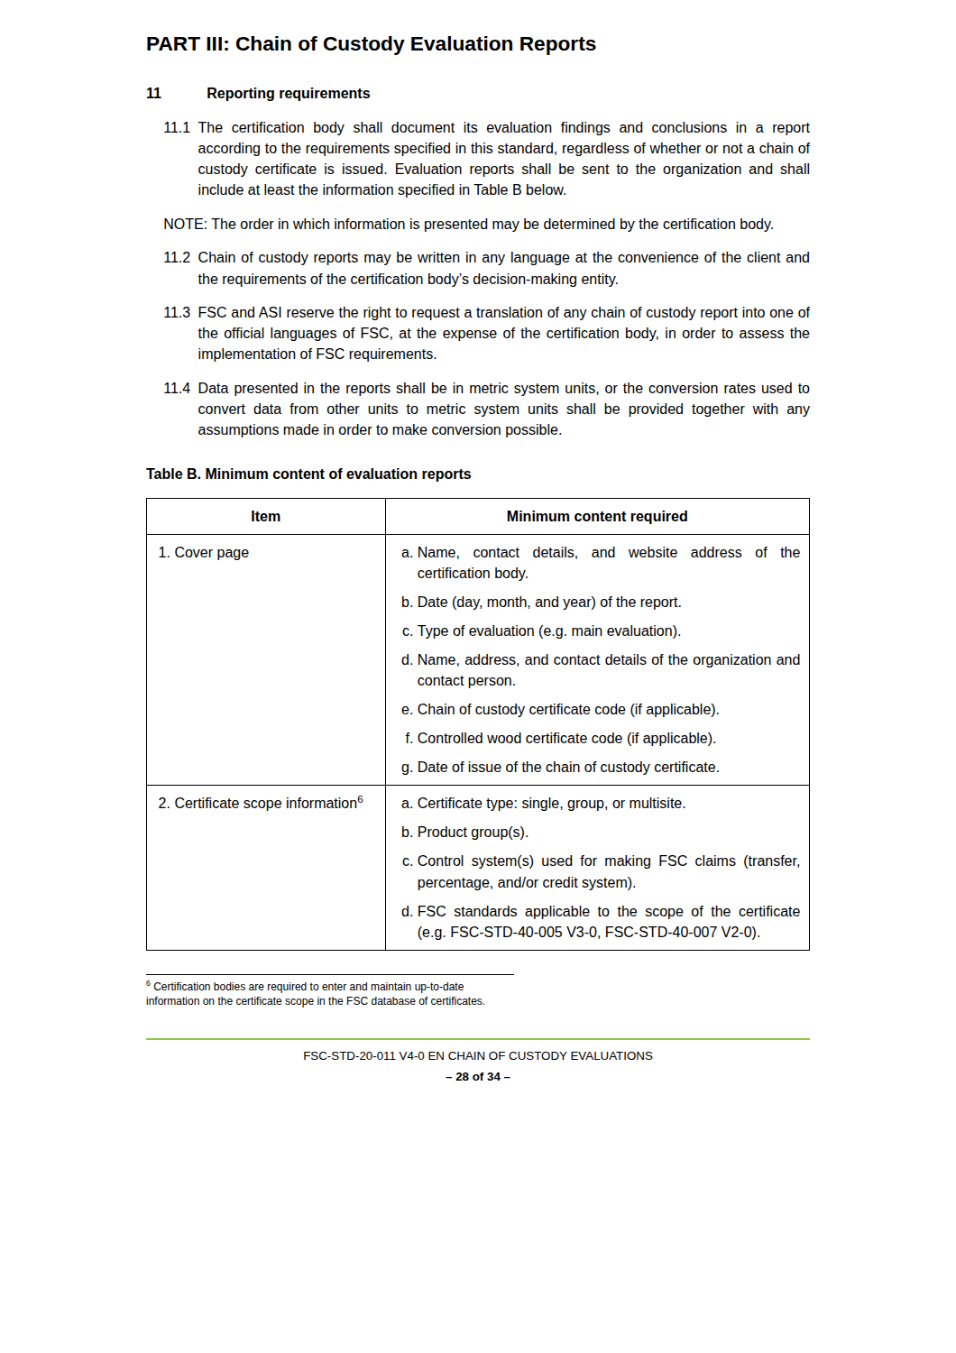PART III: Chain of Custody Evaluation Reports
11 Reporting requirements
11.1
The certification body shall document its evaluation findings and conclusions in a report according to the requirements specified in this standard, regardless of whether or not a chain of custody certificate is issued. Evaluation reports shall be sent to the organization and shall include at least the information specified in Table B below.
NOTE: The order in which information is presented may be determined by the certification body.
11.2
Chain of custody reports may be written in any language at the convenience of the client and the requirements of the certification body’s decision-making entity.
11.3
FSC and ASI reserve the right to request a translation of any chain of custody report into one of the official languages of FSC, at the expense of the certification body, in order to assess the implementation of FSC requirements.
11.4
Data presented in the reports shall be in metric system units, or the conversion rates used to convert data from other units to metric system units shall be provided together with any assumptions made in order to make conversion possible.
Table B. Minimum content of evaluation reports
| Item | Minimum content required |
| --- | --- |
| Cover page | Name, contact details, and website address of the certification body. Date (day, month, and year) of the report. Type of evaluation (e.g. main evaluation). Name, address, and contact details of the organization and contact person. Chain of custody certificate code (if applicable). Controlled wood certificate code (if applicable). Date of issue of the chain of custody certificate. |
| Certificate scope information 6 | Certificate type: single, group, or multisite. Product group(s). Control system(s) used for making FSC claims (transfer, percentage, and/or credit system). FSC standards applicable to the scope of the certificate (e.g. FSC-STD-40-005 V3-0, FSC-STD-40-007 V2-0). |
6 Certification bodies are required to enter and maintain up-to-date information on the certificate scope in the FSC database of certificates.
FSC-STD-20-011 V4-0 EN CHAIN OF CUSTODY EVALUATIONS
– 28 of 34 –